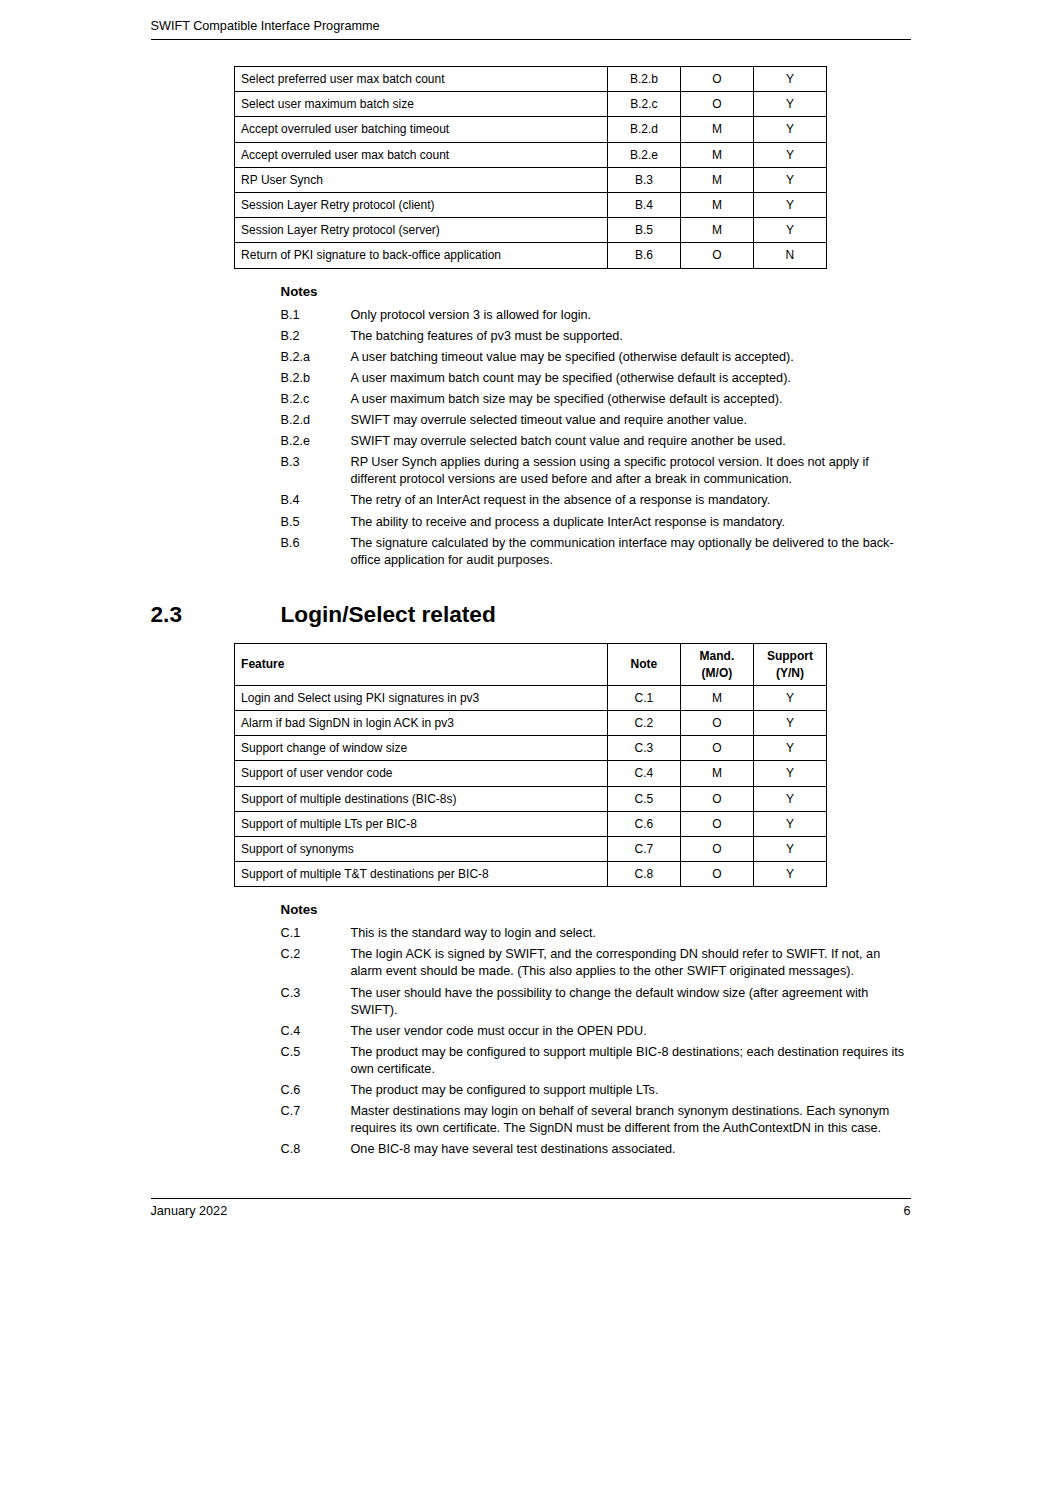SWIFT Compatible Interface Programme
| Select preferred user max batch count | B.2.b | O | Y |
| Select user maximum batch size | B.2.c | O | Y |
| Accept overruled user batching timeout | B.2.d | M | Y |
| Accept overruled user max batch count | B.2.e | M | Y |
| RP User Synch | B.3 | M | Y |
| Session Layer Retry protocol (client) | B.4 | M | Y |
| Session Layer Retry protocol (server) | B.5 | M | Y |
| Return of PKI signature to back-office application | B.6 | O | N |
Notes
B.1
Only protocol version 3 is allowed for login.
B.2
The batching features of pv3 must be supported.
B.2.a
A user batching timeout value may be specified (otherwise default is accepted).
B.2.b
A user maximum batch count may be specified (otherwise default is accepted).
B.2.c
A user maximum batch size may be specified (otherwise default is accepted).
B.2.d
SWIFT may overrule selected timeout value and require another value.
B.2.e
SWIFT may overrule selected batch count value and require another be used.
B.3
RP User Synch applies during a session using a specific protocol version. It does not apply if different protocol versions are used before and after a break in communication.
B.4
The retry of an InterAct request in the absence of a response is mandatory.
B.5
The ability to receive and process a duplicate InterAct response is mandatory.
B.6
The signature calculated by the communication interface may optionally be delivered to the back-office application for audit purposes.
2.3 Login/Select related
| Feature | Note | Mand. (M/O) | Support (Y/N) |
| --- | --- | --- | --- |
| Login and Select using PKI signatures in pv3 | C.1 | M | Y |
| Alarm if bad SignDN in login ACK in pv3 | C.2 | O | Y |
| Support change of window size | C.3 | O | Y |
| Support of user vendor code | C.4 | M | Y |
| Support of multiple destinations (BIC-8s) | C.5 | O | Y |
| Support of multiple LTs per BIC-8 | C.6 | O | Y |
| Support of synonyms | C.7 | O | Y |
| Support of multiple T&T destinations per BIC-8 | C.8 | O | Y |
Notes
C.1
This is the standard way to login and select.
C.2
The login ACK is signed by SWIFT, and the corresponding DN should refer to SWIFT. If not, an alarm event should be made. (This also applies to the other SWIFT originated messages).
C.3
The user should have the possibility to change the default window size (after agreement with SWIFT).
C.4
The user vendor code must occur in the OPEN PDU.
C.5
The product may be configured to support multiple BIC-8 destinations; each destination requires its own certificate.
C.6
The product may be configured to support multiple LTs.
C.7
Master destinations may login on behalf of several branch synonym destinations. Each synonym requires its own certificate. The SignDN must be different from the AuthContextDN in this case.
C.8
One BIC-8 may have several test destinations associated.
January 2022 6